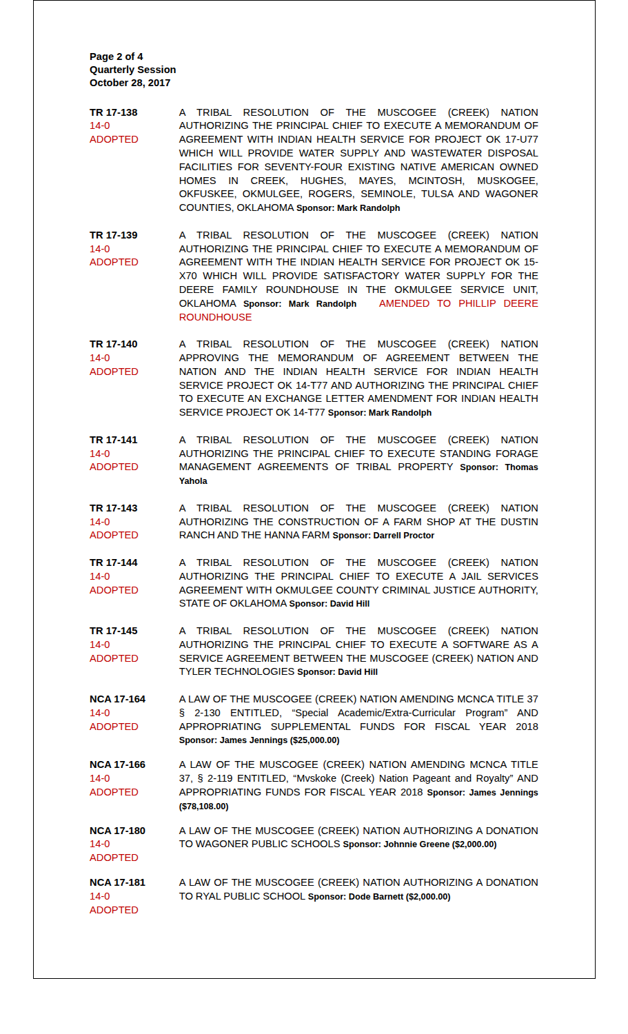Page 2 of 4
Quarterly Session
October 28, 2017
TR 17-138 14-0 ADOPTED
A TRIBAL RESOLUTION OF THE MUSCOGEE (CREEK) NATION AUTHORIZING THE PRINCIPAL CHIEF TO EXECUTE A MEMORANDUM OF AGREEMENT WITH INDIAN HEALTH SERVICE FOR PROJECT OK 17-U77 WHICH WILL PROVIDE WATER SUPPLY AND WASTEWATER DISPOSAL FACILITIES FOR SEVENTY-FOUR EXISTING NATIVE AMERICAN OWNED HOMES IN CREEK, HUGHES, MAYES, MCINTOSH, MUSKOGEE, OKFUSKEE, OKMULGEE, ROGERS, SEMINOLE, TULSA AND WAGONER COUNTIES, OKLAHOMA Sponsor: Mark Randolph
TR 17-139 14-0 ADOPTED
A TRIBAL RESOLUTION OF THE MUSCOGEE (CREEK) NATION AUTHORIZING THE PRINCIPAL CHIEF TO EXECUTE A MEMORANDUM OF AGREEMENT WITH THE INDIAN HEALTH SERVICE FOR PROJECT OK 15-X70 WHICH WILL PROVIDE SATISFACTORY WATER SUPPLY FOR THE DEERE FAMILY ROUNDHOUSE IN THE OKMULGEE SERVICE UNIT, OKLAHOMA Sponsor: Mark Randolph AMENDED TO PHILLIP DEERE ROUNDHOUSE
TR 17-140 14-0 ADOPTED
A TRIBAL RESOLUTION OF THE MUSCOGEE (CREEK) NATION APPROVING THE MEMORANDUM OF AGREEMENT BETWEEN THE NATION AND THE INDIAN HEALTH SERVICE FOR INDIAN HEALTH SERVICE PROJECT OK 14-T77 AND AUTHORIZING THE PRINCIPAL CHIEF TO EXECUTE AN EXCHANGE LETTER AMENDMENT FOR INDIAN HEALTH SERVICE PROJECT OK 14-T77 Sponsor: Mark Randolph
TR 17-141 14-0 ADOPTED
A TRIBAL RESOLUTION OF THE MUSCOGEE (CREEK) NATION AUTHORIZING THE PRINCIPAL CHIEF TO EXECUTE STANDING FORAGE MANAGEMENT AGREEMENTS OF TRIBAL PROPERTY Sponsor: Thomas Yahola
TR 17-143 14-0 ADOPTED
A TRIBAL RESOLUTION OF THE MUSCOGEE (CREEK) NATION AUTHORIZING THE CONSTRUCTION OF A FARM SHOP AT THE DUSTIN RANCH AND THE HANNA FARM Sponsor: Darrell Proctor
TR 17-144 14-0 ADOPTED
A TRIBAL RESOLUTION OF THE MUSCOGEE (CREEK) NATION AUTHORIZING THE PRINCIPAL CHIEF TO EXECUTE A JAIL SERVICES AGREEMENT WITH OKMULGEE COUNTY CRIMINAL JUSTICE AUTHORITY, STATE OF OKLAHOMA Sponsor: David Hill
TR 17-145 14-0 ADOPTED
A TRIBAL RESOLUTION OF THE MUSCOGEE (CREEK) NATION AUTHORIZING THE PRINCIPAL CHIEF TO EXECUTE A SOFTWARE AS A SERVICE AGREEMENT BETWEEN THE MUSCOGEE (CREEK) NATION AND TYLER TECHNOLOGIES Sponsor: David Hill
NCA 17-164 14-0 ADOPTED
A LAW OF THE MUSCOGEE (CREEK) NATION AMENDING MCNCA TITLE 37 § 2-130 ENTITLED, “Special Academic/Extra-Curricular Program” AND APPROPRIATING SUPPLEMENTAL FUNDS FOR FISCAL YEAR 2018 Sponsor: James Jennings ($25,000.00)
NCA 17-166 14-0 ADOPTED
A LAW OF THE MUSCOGEE (CREEK) NATION AMENDING MCNCA TITLE 37, § 2-119 ENTITLED, “Mvskoke (Creek) Nation Pageant and Royalty” AND APPROPRIATING FUNDS FOR FISCAL YEAR 2018 Sponsor: James Jennings ($78,108.00)
NCA 17-180 14-0 ADOPTED
A LAW OF THE MUSCOGEE (CREEK) NATION AUTHORIZING A DONATION TO WAGONER PUBLIC SCHOOLS Sponsor: Johnnie Greene ($2,000.00)
NCA 17-181 14-0 ADOPTED
A LAW OF THE MUSCOGEE (CREEK) NATION AUTHORIZING A DONATION TO RYAL PUBLIC SCHOOL Sponsor: Dode Barnett ($2,000.00)